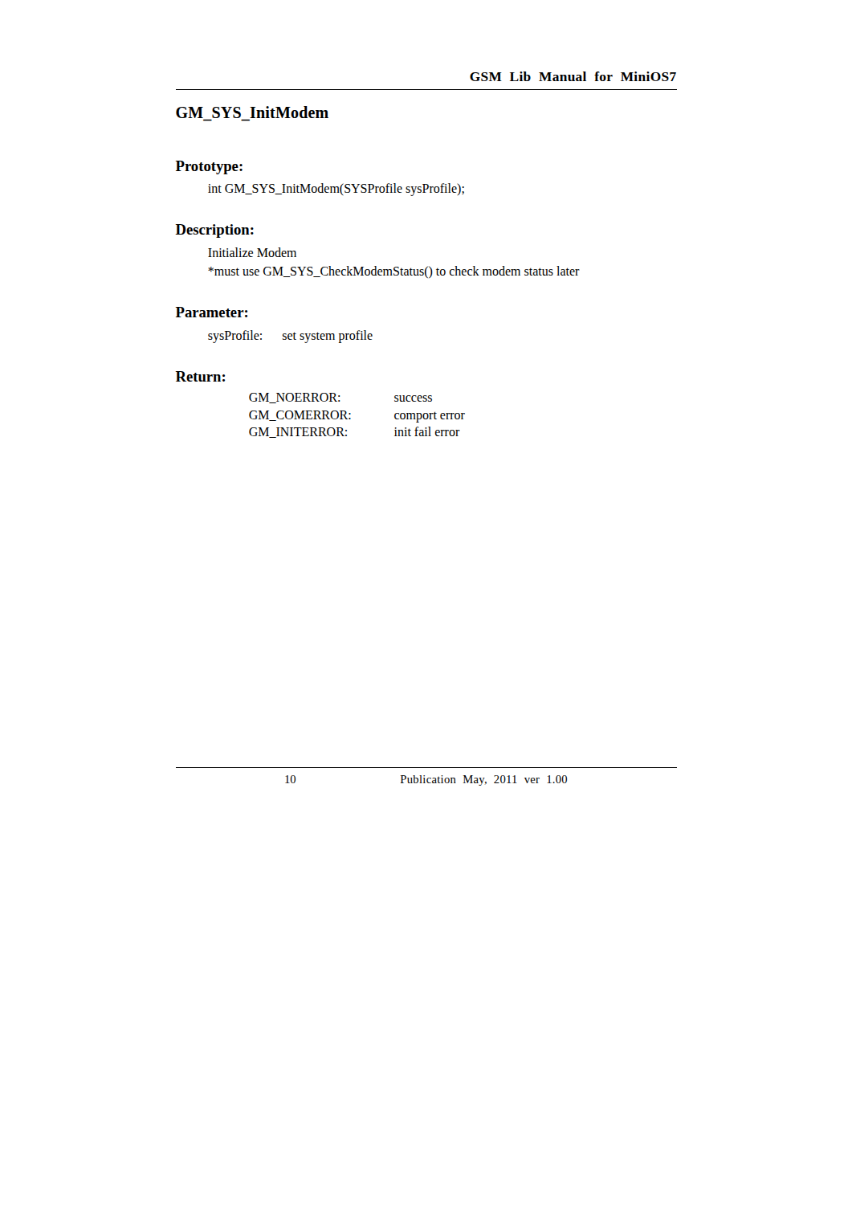GSM Lib Manual for MiniOS7
GM_SYS_InitModem
Prototype:
int GM_SYS_InitModem(SYSProfile sysProfile);
Description:
Initialize Modem
*must use GM_SYS_CheckModemStatus() to check modem status later
Parameter:
sysProfile: set system profile
Return:
| GM_NOERROR: | success |
| GM_COMERROR: | comport error |
| GM_INITERROR: | init fail error |
10 Publication May, 2011 ver 1.00